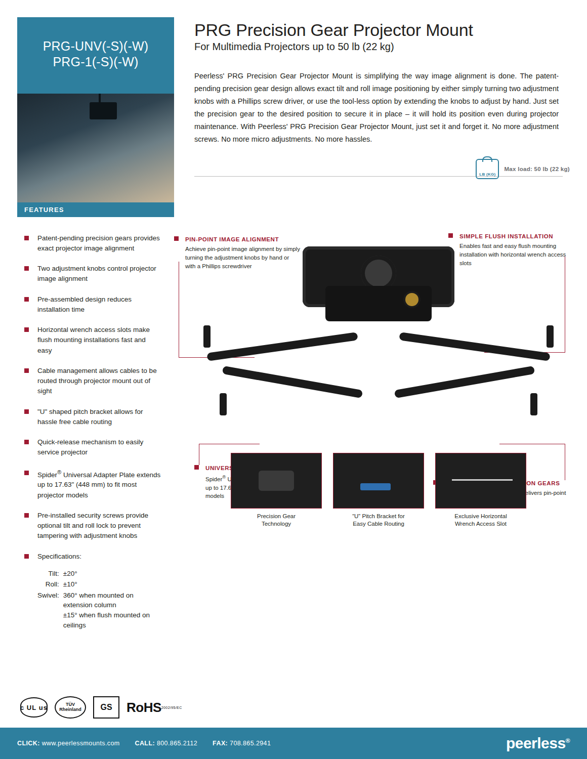PRG-UNV(-S)(-W)
PRG-1(-S)(-W)
FEATURES
PRG Precision Gear Projector Mount
For Multimedia Projectors up to 50 lb (22 kg)
Peerless' PRG Precision Gear Projector Mount is simplifying the way image alignment is done. The patent-pending precision gear design allows exact tilt and roll image positioning by either simply turning two adjustment knobs with a Phillips screw driver, or use the tool-less option by extending the knobs to adjust by hand. Just set the precision gear to the desired position to secure it in place – it will hold its position even during projector maintenance. With Peerless' PRG Precision Gear Projector Mount, just set it and forget it. No more adjustment screws. No more micro adjustments. No more hassles.
LB (KG)
Max load: 50 lb (22 kg)
Patent-pending precision gears provides exact projector image alignment
Two adjustment knobs control projector image alignment
Pre-assembled design reduces installation time
Horizontal wrench access slots make flush mounting installations fast and easy
Cable management allows cables to be routed through projector mount out of sight
"U" shaped pitch bracket allows for hassle free cable routing
Quick-release mechanism to easily service projector
Spider® Universal Adapter Plate extends up to 17.63" (448 mm) to fit most projector models
Pre-installed security screws provide optional tilt and roll lock to prevent tampering with adjustment knobs
Specifications:
| Tilt: | ±20° |
| Roll: | ±10° |
| Swivel: | 360° when mounted on extension column ±15° when flush mounted on ceilings |
Pin-Point Image Alignment
Achieve pin-point image alignment by simply turning the adjustment knobs by hand or with a Phillips screwdriver
Simple Flush Installation
Enables fast and easy flush mounting installation with horizontal wrench access slots
Universal Compatibility
Spider® Universal Adapter Plate extends up to 17.63" (448 mm) to fit most projector models
Patent-Pending Precision Gears
Reduces installation time and delivers pin-point image alignment
Precision Gear
Technology
“U” Pitch Bracket for
Easy Cable Routing
Exclusive Horizontal
Wrench Access Slot
c UL us
TÜV
Rheinland
GS
RoHS2002/95/EC
CLICK: www.peerlessmounts.com CALL: 800.865.2112 FAX: 708.865.2941
peerless®